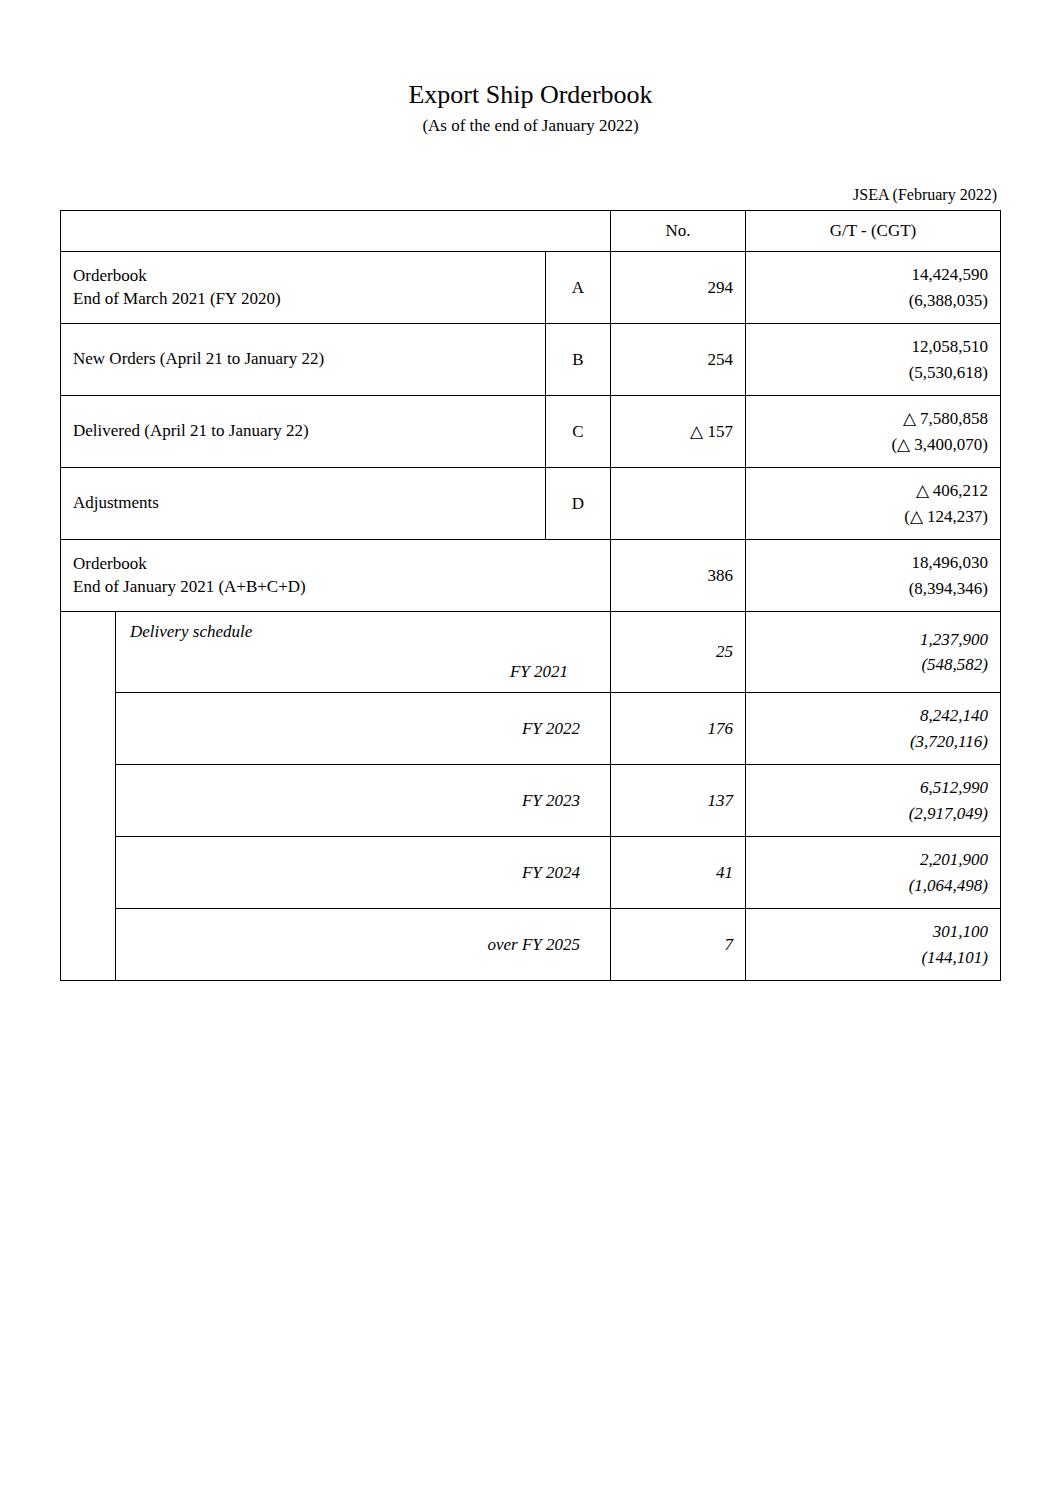Export Ship Orderbook
(As of the end of January 2022)
JSEA (February 2022)
| | No. | G/T - (CGT) |
| Orderbook End of March 2021 (FY 2020) | A | 294 | 14,424,590 (6,388,035) |
| New Orders (April 21 to January 22) | B | 254 | 12,058,510 (5,530,618) |
| Delivered (April 21 to January 22) | C | △ 157 | △ 7,580,858 ( △ 3,400,070) |
| Adjustments | D | | △ 406,212 ( △ 124,237) |
| Orderbook End of January 2021 (A+B+C+D) | 386 | 18,496,030 (8,394,346) |
| | Delivery schedule FY 2021 | 25 | 1,237,900 (548,582) |
| FY 2022 | 176 | 8,242,140 (3,720,116) |
| FY 2023 | 137 | 6,512,990 (2,917,049) |
| FY 2024 | 41 | 2,201,900 (1,064,498) |
| over FY 2025 | 7 | 301,100 (144,101) |